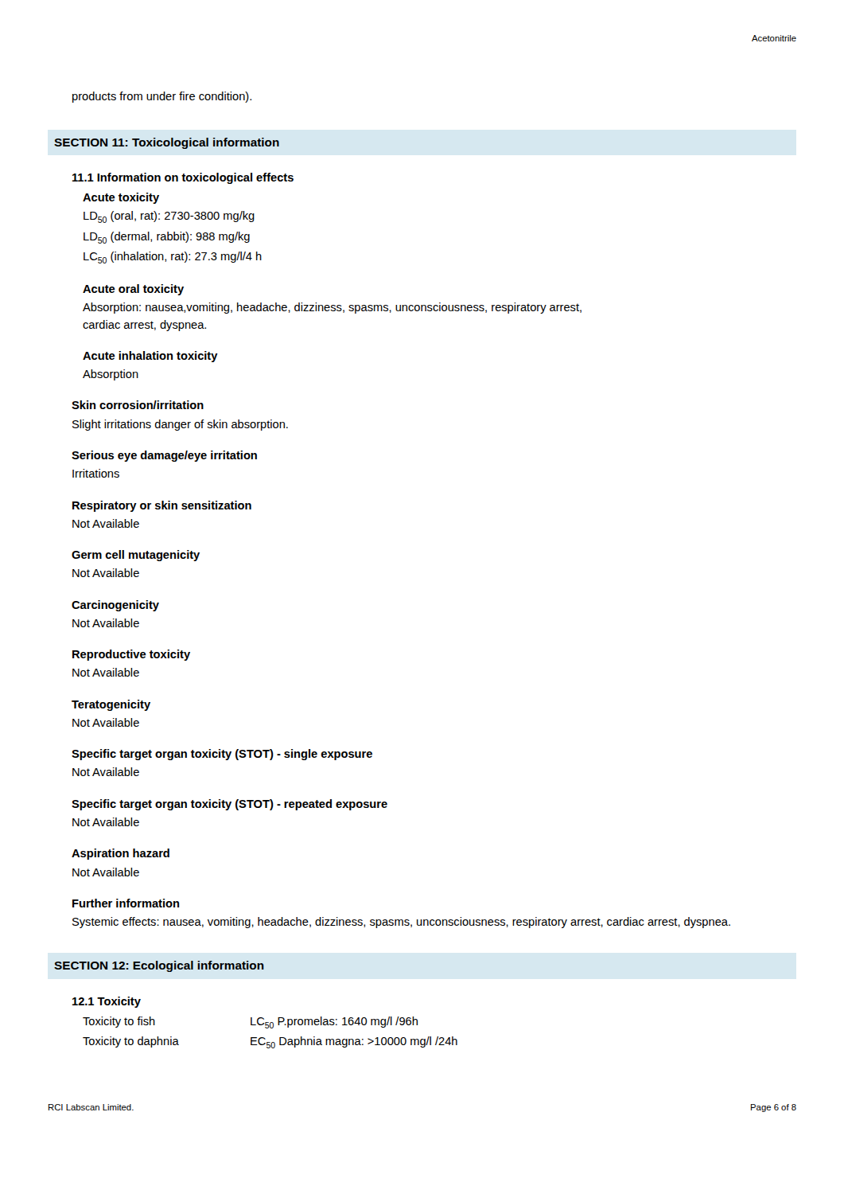Acetonitrile
products from under fire condition).
SECTION 11: Toxicological information
11.1 Information on toxicological effects
Acute toxicity
LD50 (oral, rat): 2730-3800 mg/kg
LD50 (dermal, rabbit): 988 mg/kg
LC50 (inhalation, rat): 27.3 mg/l/4 h
Acute oral toxicity
Absorption: nausea,vomiting, headache, dizziness, spasms, unconsciousness, respiratory arrest,
cardiac arrest, dyspnea.
Acute inhalation toxicity
Absorption
Skin corrosion/irritation
Slight irritations danger of skin absorption.
Serious eye damage/eye irritation
Irritations
Respiratory or skin sensitization
Not Available
Germ cell mutagenicity
Not Available
Carcinogenicity
Not Available
Reproductive toxicity
Not Available
Teratogenicity
Not Available
Specific target organ toxicity (STOT) - single exposure
Not Available
Specific target organ toxicity (STOT) - repeated exposure
Not Available
Aspiration hazard
Not Available
Further information
Systemic effects: nausea, vomiting, headache, dizziness, spasms, unconsciousness, respiratory arrest, cardiac arrest, dyspnea.
SECTION 12: Ecological information
12.1 Toxicity
| Toxicity to fish | LC 50 P.promelas: 1640 mg/l /96h |
| Toxicity to daphnia | EC 50 Daphnia magna: >10000 mg/l /24h |
RCI Labscan Limited. Page 6 of 8